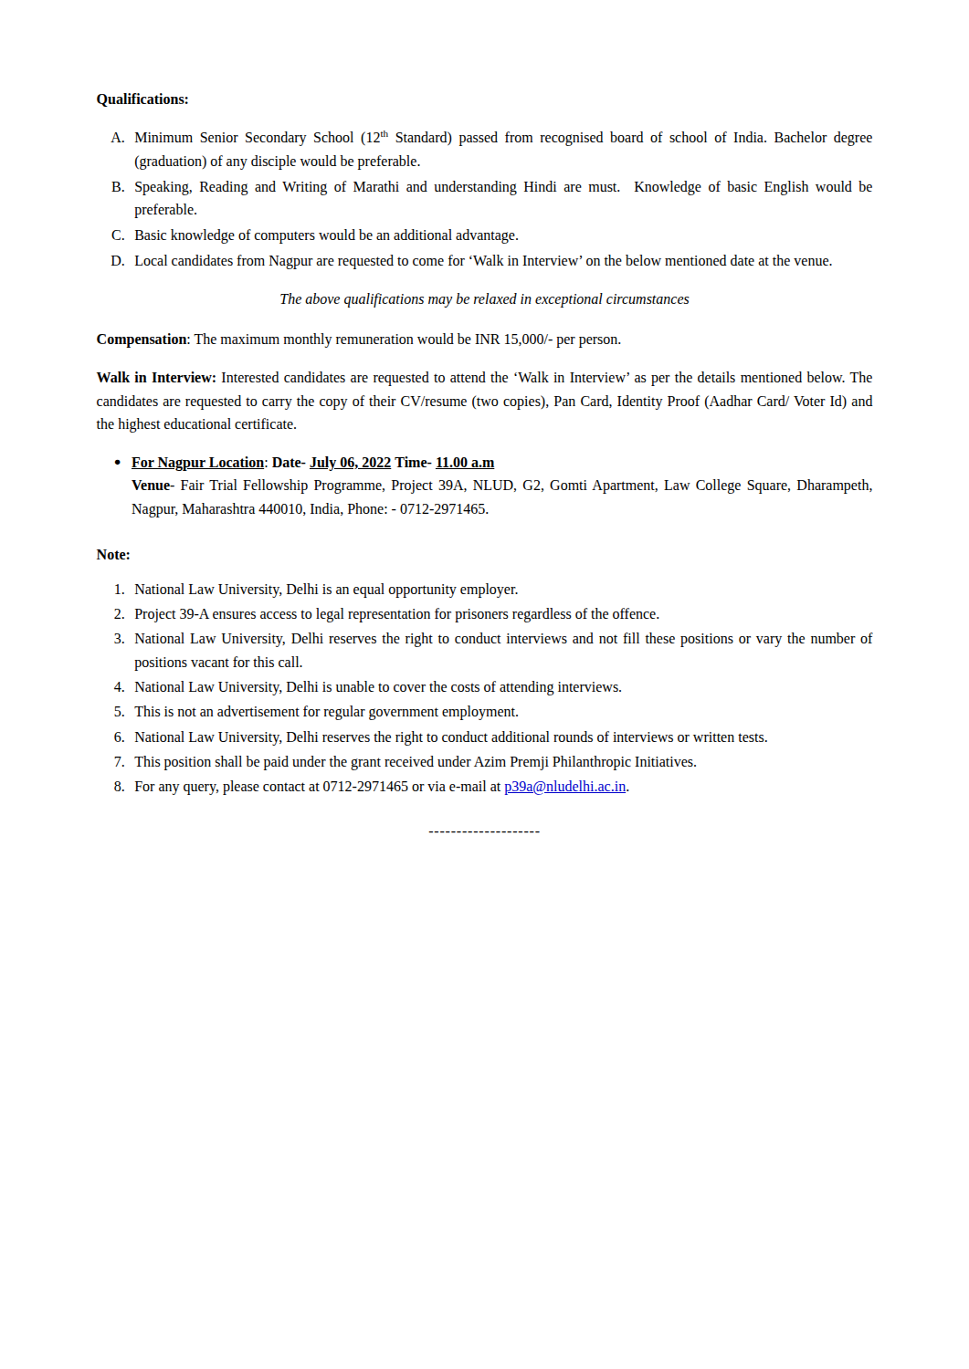Qualifications:
Minimum Senior Secondary School (12th Standard) passed from recognised board of school of India. Bachelor degree (graduation) of any disciple would be preferable.
Speaking, Reading and Writing of Marathi and understanding Hindi are must. Knowledge of basic English would be preferable.
Basic knowledge of computers would be an additional advantage.
Local candidates from Nagpur are requested to come for ‘Walk in Interview’ on the below mentioned date at the venue.
The above qualifications may be relaxed in exceptional circumstances
Compensation: The maximum monthly remuneration would be INR 15,000/- per person.
Walk in Interview: Interested candidates are requested to attend the ‘Walk in Interview’ as per the details mentioned below. The candidates are requested to carry the copy of their CV/resume (two copies), Pan Card, Identity Proof (Aadhar Card/ Voter Id) and the highest educational certificate.
For Nagpur Location: Date- July 06, 2022 Time- 11.00 a.m
Venue- Fair Trial Fellowship Programme, Project 39A, NLUD, G2, Gomti Apartment, Law College Square, Dharampeth, Nagpur, Maharashtra 440010, India, Phone: - 0712-2971465.
Note:
National Law University, Delhi is an equal opportunity employer.
Project 39-A ensures access to legal representation for prisoners regardless of the offence.
National Law University, Delhi reserves the right to conduct interviews and not fill these positions or vary the number of positions vacant for this call.
National Law University, Delhi is unable to cover the costs of attending interviews.
This is not an advertisement for regular government employment.
National Law University, Delhi reserves the right to conduct additional rounds of interviews or written tests.
This position shall be paid under the grant received under Azim Premji Philanthropic Initiatives.
For any query, please contact at 0712-2971465 or via e-mail at p39a@nludelhi.ac.in.
--------------------